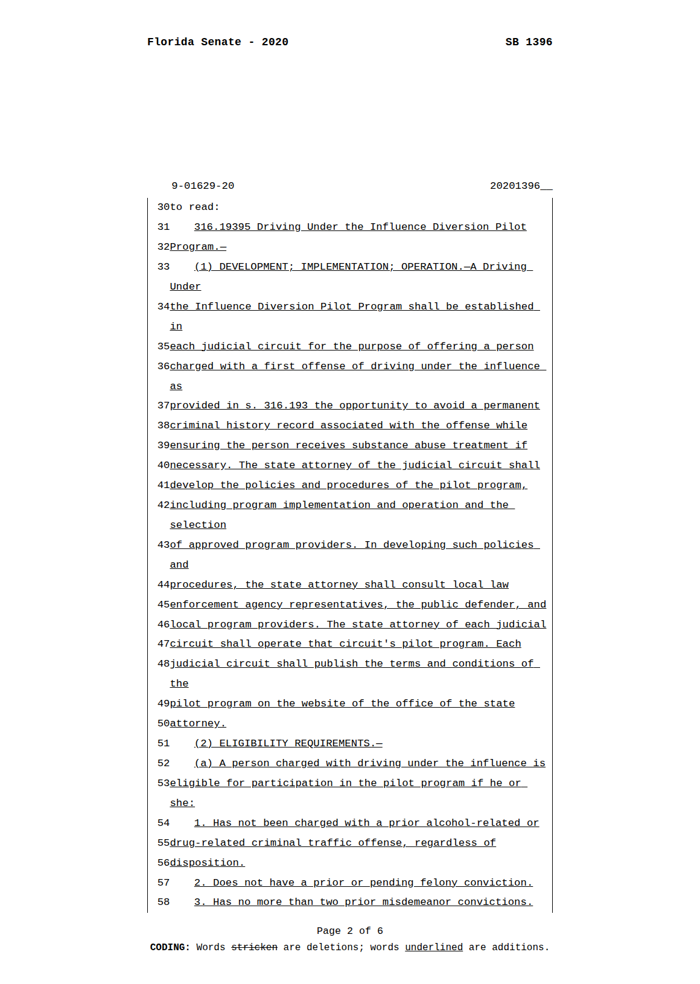Florida Senate - 2020 SB 1396
9-01629-20 20201396__
| 30 | to read: |
| 31 | 316.19395 Driving Under the Influence Diversion Pilot |
| 32 | Program.— |
| 33 | (1) DEVELOPMENT; IMPLEMENTATION; OPERATION.—A Driving Under |
| 34 | the Influence Diversion Pilot Program shall be established in |
| 35 | each judicial circuit for the purpose of offering a person |
| 36 | charged with a first offense of driving under the influence as |
| 37 | provided in s. 316.193 the opportunity to avoid a permanent |
| 38 | criminal history record associated with the offense while |
| 39 | ensuring the person receives substance abuse treatment if |
| 40 | necessary. The state attorney of the judicial circuit shall |
| 41 | develop the policies and procedures of the pilot program, |
| 42 | including program implementation and operation and the selection |
| 43 | of approved program providers. In developing such policies and |
| 44 | procedures, the state attorney shall consult local law |
| 45 | enforcement agency representatives, the public defender, and |
| 46 | local program providers. The state attorney of each judicial |
| 47 | circuit shall operate that circuit's pilot program. Each |
| 48 | judicial circuit shall publish the terms and conditions of the |
| 49 | pilot program on the website of the office of the state |
| 50 | attorney. |
| 51 | (2) ELIGIBILITY REQUIREMENTS.— |
| 52 | (a) A person charged with driving under the influence is |
| 53 | eligible for participation in the pilot program if he or she: |
| 54 | 1. Has not been charged with a prior alcohol-related or |
| 55 | drug-related criminal traffic offense, regardless of |
| 56 | disposition. |
| 57 | 2. Does not have a prior or pending felony conviction. |
| 58 | 3. Has no more than two prior misdemeanor convictions. |
Page 2 of 6
CODING: Words stricken are deletions; words underlined are additions.